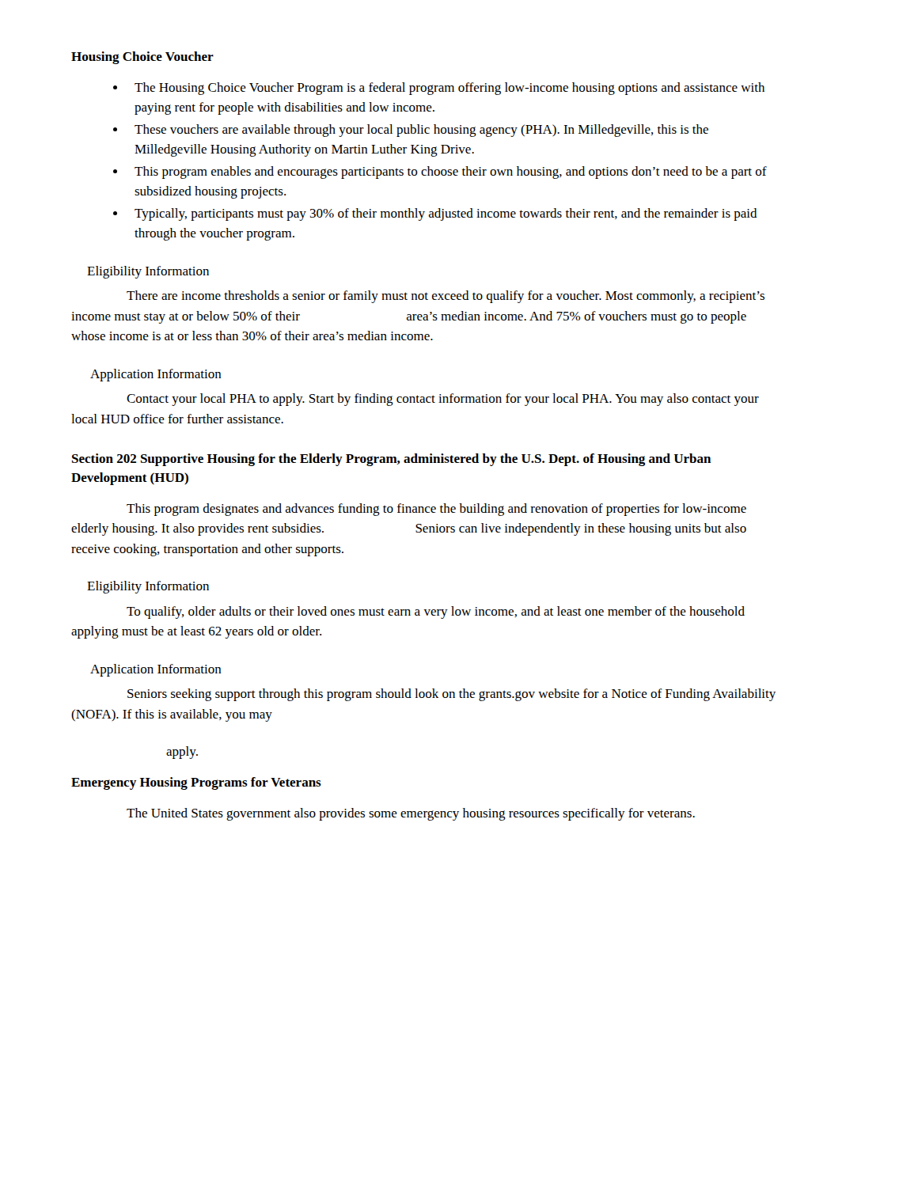Housing Choice Voucher
The Housing Choice Voucher Program is a federal program offering low-income housing options and assistance with paying rent for people with disabilities and low income.
These vouchers are available through your local public housing agency (PHA). In Milledgeville, this is the Milledgeville Housing Authority on Martin Luther King Drive.
This program enables and encourages participants to choose their own housing, and options don’t need to be a part of subsidized housing projects.
Typically, participants must pay 30% of their monthly adjusted income towards their rent, and the remainder is paid through the voucher program.
Eligibility Information
There are income thresholds a senior or family must not exceed to qualify for a voucher. Most commonly, a recipient’s income must stay at or below 50% of their area’s median income. And 75% of vouchers must go to people whose income is at or less than 30% of their area’s median income.
Application Information
Contact your local PHA to apply. Start by finding contact information for your local PHA. You may also contact your local HUD office for further assistance.
Section 202 Supportive Housing for the Elderly Program, administered by the U.S. Dept. of Housing and Urban Development (HUD)
This program designates and advances funding to finance the building and renovation of properties for low-income elderly housing. It also provides rent subsidies. Seniors can live independently in these housing units but also receive cooking, transportation and other supports.
Eligibility Information
To qualify, older adults or their loved ones must earn a very low income, and at least one member of the household applying must be at least 62 years old or older.
Application Information
Seniors seeking support through this program should look on the grants.gov website for a Notice of Funding Availability (NOFA). If this is available, you may
apply.
Emergency Housing Programs for Veterans
The United States government also provides some emergency housing resources specifically for veterans.